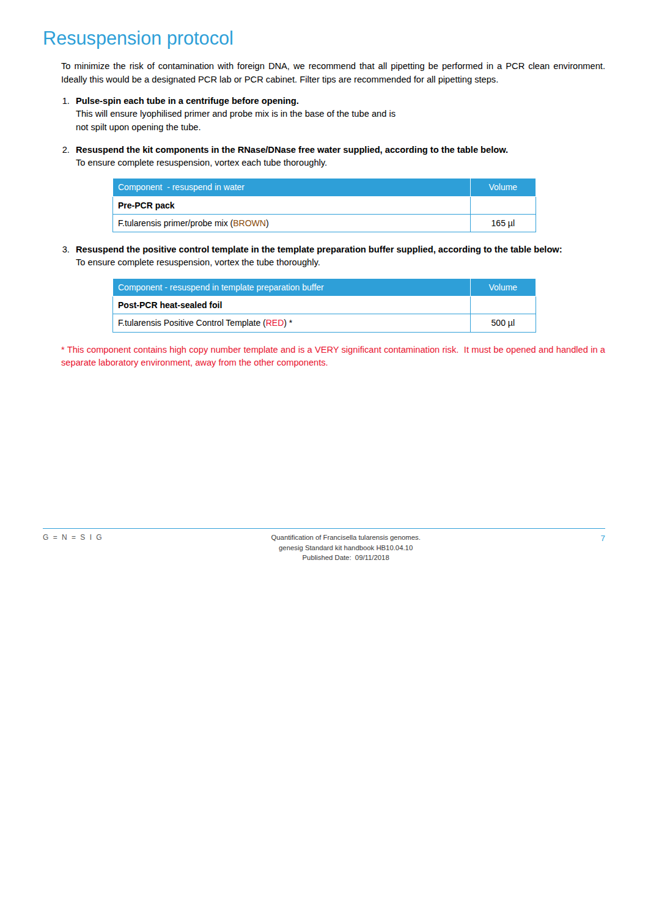Resuspension protocol
To minimize the risk of contamination with foreign DNA, we recommend that all pipetting be performed in a PCR clean environment. Ideally this would be a designated PCR lab or PCR cabinet. Filter tips are recommended for all pipetting steps.
Pulse-spin each tube in a centrifuge before opening.
This will ensure lyophilised primer and probe mix is in the base of the tube and is
not spilt upon opening the tube.
Resuspend the kit components in the RNase/DNase free water supplied, according to the table below.
To ensure complete resuspension, vortex each tube thoroughly.
| Component - resuspend in water | Volume |
| --- | --- |
| Pre-PCR pack | |
| F.tularensis primer/probe mix ( BROWN ) | 165 µl |
Resuspend the positive control template in the template preparation buffer supplied, according to the table below:
To ensure complete resuspension, vortex the tube thoroughly.
| Component - resuspend in template preparation buffer | Volume |
| --- | --- |
| Post-PCR heat-sealed foil | |
| F.tularensis Positive Control Template ( RED ) * | 500 µl |
* This component contains high copy number template and is a VERY significant contamination risk. It must be opened and handled in a separate laboratory environment, away from the other components.
G = N = S I G
Quantification of Francisella tularensis genomes.
genesig Standard kit handbook HB10.04.10
Published Date: 09/11/2018
7